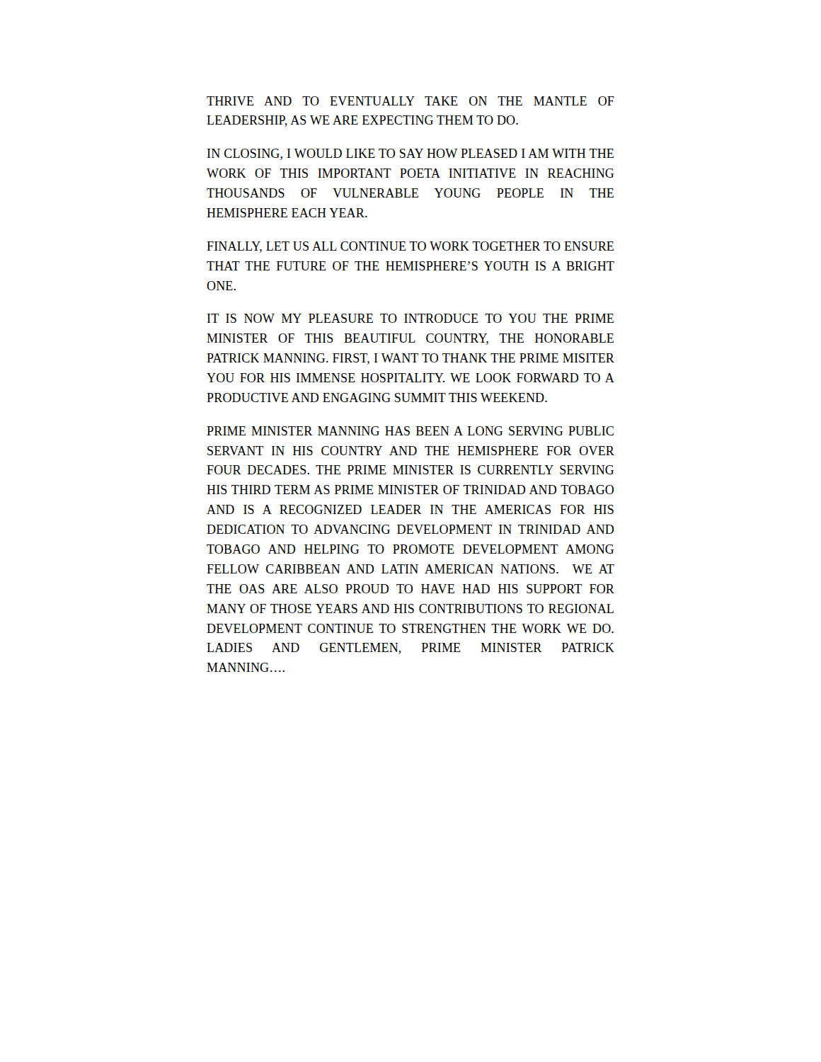Thrive and to eventually take on the mantle of leadership, as we are expecting them to do.
In closing, I would like to say how pleased I am with the work of this important POETA initiative in reaching thousands of vulnerable young people in the hemisphere each year.
Finally, let us all continue to work together to ensure that the future of the hemisphere’s youth is a bright one.
It is now my pleasure to introduce to you the Prime Minister of this beautiful country, the Honorable Patrick Manning. First, I want to thank the Prime Misiter you for his immense hospitality. We look forward to a productive and engaging summit this weekend.
Prime Minister Manning has been a long serving public servant in his country and the hemisphere for over four decades. The Prime Minister is currently serving his third term as Prime Minister of Trinidad and Tobago and is a recognized leader in the Americas for his dedication to advancing development in Trinidad and Tobago and helping to promote development among fellow Caribbean and Latin American nations. We at the OAS are also proud to have had his support for many of those years and his contributions to regional development continue to strengthen the work we do. Ladies and gentlemen, Prime Minister Patrick Manning….